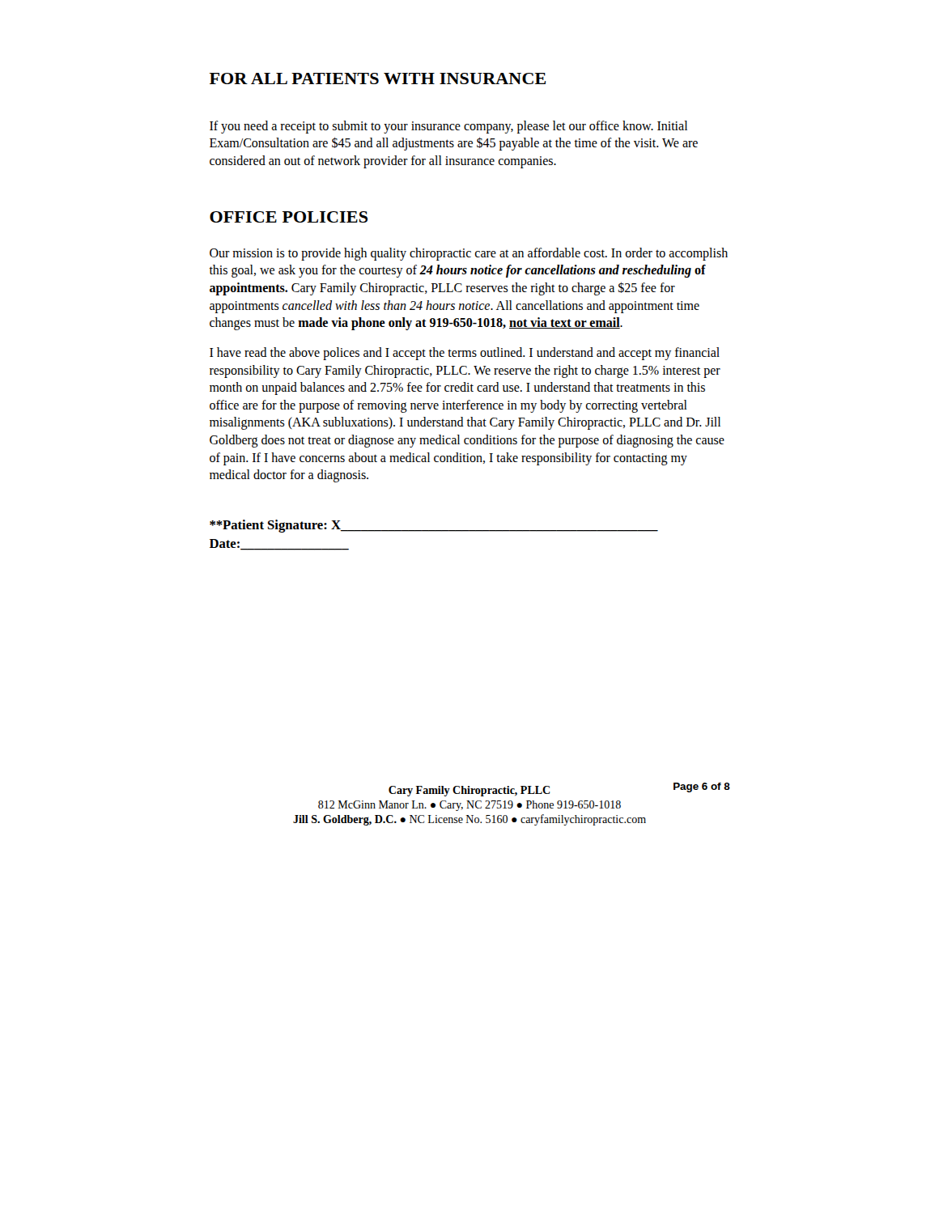FOR ALL PATIENTS WITH INSURANCE
If you need a receipt to submit to your insurance company, please let our office know. Initial Exam/Consultation are $45 and all adjustments are $45 payable at the time of the visit. We are considered an out of network provider for all insurance companies.
OFFICE POLICIES
Our mission is to provide high quality chiropractic care at an affordable cost. In order to accomplish this goal, we ask you for the courtesy of 24 hours notice for cancellations and rescheduling of appointments. Cary Family Chiropractic, PLLC reserves the right to charge a $25 fee for appointments cancelled with less than 24 hours notice. All cancellations and appointment time changes must be made via phone only at 919-650-1018, not via text or email.
I have read the above polices and I accept the terms outlined. I understand and accept my financial responsibility to Cary Family Chiropractic, PLLC. We reserve the right to charge 1.5% interest per month on unpaid balances and 2.75% fee for credit card use. I understand that treatments in this office are for the purpose of removing nerve interference in my body by correcting vertebral misalignments (AKA subluxations). I understand that Cary Family Chiropractic, PLLC and Dr. Jill Goldberg does not treat or diagnose any medical conditions for the purpose of diagnosing the cause of pain. If I have concerns about a medical condition, I take responsibility for contacting my medical doctor for a diagnosis.
**Patient Signature: X_______________________________________________ Date:________________
Page 6 of 8
Cary Family Chiropractic, PLLC
812 McGinn Manor Ln. ● Cary, NC 27519 ● Phone 919-650-1018
Jill S. Goldberg, D.C. ● NC License No. 5160 ● caryfamilychiropractic.com